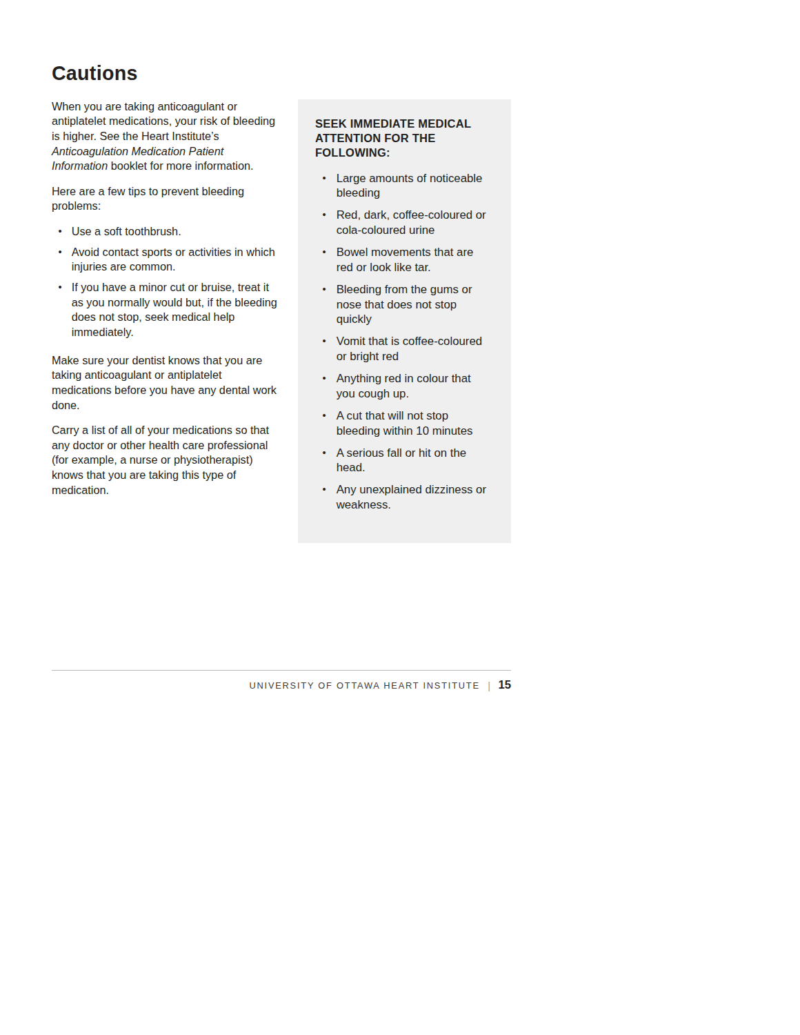Cautions
When you are taking anticoagulant or antiplatelet medications, your risk of bleeding is higher. See the Heart Institute’s Anticoagulation Medication Patient Information booklet for more information.
Here are a few tips to prevent bleeding problems:
Use a soft toothbrush.
Avoid contact sports or activities in which injuries are common.
If you have a minor cut or bruise, treat it as you normally would but, if the bleeding does not stop, seek medical help immediately.
Make sure your dentist knows that you are taking anticoagulant or antiplatelet medications before you have any dental work done.
Carry a list of all of your medications so that any doctor or other health care professional (for example, a nurse or physiotherapist) knows that you are taking this type of medication.
Seek immediate medical attention for the following:
Large amounts of noticeable bleeding
Red, dark, coffee-coloured or cola-coloured urine
Bowel movements that are red or look like tar.
Bleeding from the gums or nose that does not stop quickly
Vomit that is coffee-coloured or bright red
Anything red in colour that you cough up.
A cut that will not stop bleeding within 10 minutes
A serious fall or hit on the head.
Any unexplained dizziness or weakness.
University of Ottawa Heart Institute | 15